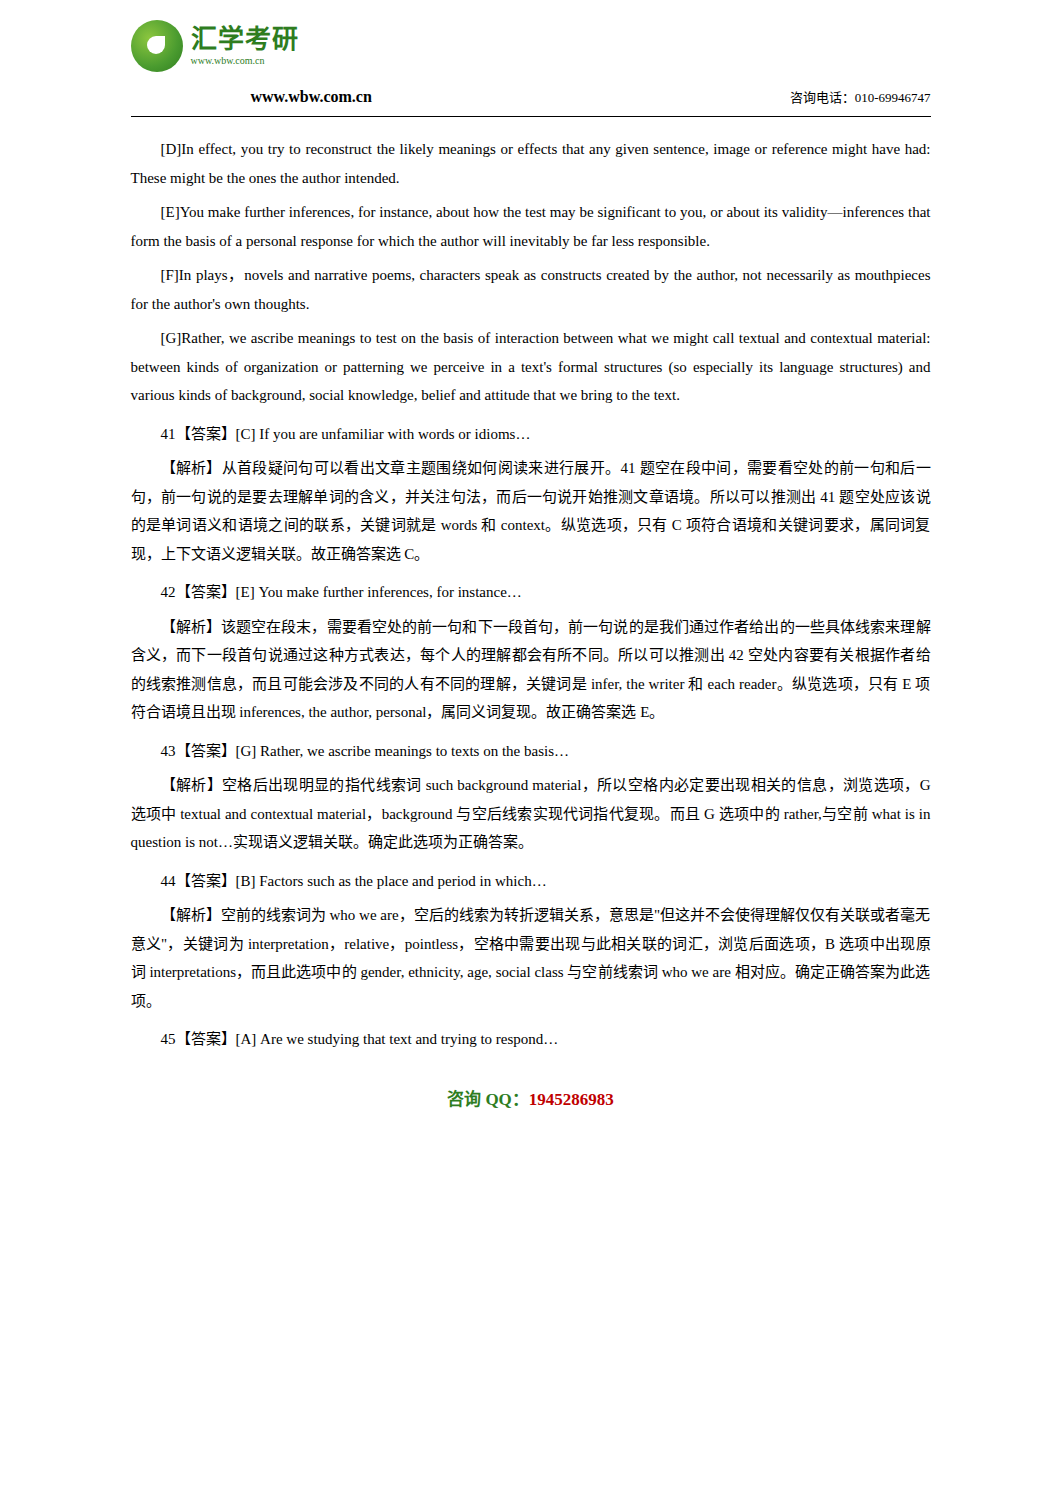汇学考研
www.wbw.com.cn
www.wbw.com.cn 咨询电话：010-69946747
[D]In effect, you try to reconstruct the likely meanings or effects that any given sentence, image or reference might have had: These might be the ones the author intended.
[E]You make further inferences, for instance, about how the test may be significant to you, or about its validity—inferences that form the basis of a personal response for which the author will inevitably be far less responsible.
[F]In plays，novels and narrative poems, characters speak as constructs created by the author, not necessarily as mouthpieces for the author's own thoughts.
[G]Rather, we ascribe meanings to test on the basis of interaction between what we might call textual and contextual material: between kinds of organization or patterning we perceive in a text's formal structures (so especially its language structures) and various kinds of background, social knowledge, belief and attitude that we bring to the text.
41【答案】[C] If you are unfamiliar with words or idioms…
【解析】从首段疑问句可以看出文章主题围绕如何阅读来进行展开。41 题空在段中间，需要看空处的前一句和后一句，前一句说的是要去理解单词的含义，并关注句法，而后一句说开始推测文章语境。所以可以推测出 41 题空处应该说的是单词语义和语境之间的联系，关键词就是 words 和 context。纵览选项，只有 C 项符合语境和关键词要求，属同词复现，上下文语义逻辑关联。故正确答案选 C。
42【答案】[E] You make further inferences, for instance…
【解析】该题空在段末，需要看空处的前一句和下一段首句，前一句说的是我们通过作者给出的一些具体线索来理解含义，而下一段首句说通过这种方式表达，每个人的理解都会有所不同。所以可以推测出 42 空处内容要有关根据作者给的线索推测信息，而且可能会涉及不同的人有不同的理解，关键词是 infer, the writer 和 each reader。纵览选项，只有 E 项符合语境且出现 inferences, the author, personal，属同义词复现。故正确答案选 E。
43【答案】[G] Rather, we ascribe meanings to texts on the basis…
【解析】空格后出现明显的指代线索词 such background material，所以空格内必定要出现相关的信息，浏览选项，G 选项中 textual and contextual material，background 与空后线索实现代词指代复现。而且 G 选项中的 rather,与空前 what is in question is not…实现语义逻辑关联。确定此选项为正确答案。
44【答案】[B] Factors such as the place and period in which…
【解析】空前的线索词为 who we are，空后的线索为转折逻辑关系，意思是"但这并不会使得理解仅仅有关联或者毫无意义"，关键词为 interpretation，relative，pointless，空格中需要出现与此相关联的词汇，浏览后面选项，B 选项中出现原词 interpretations，而且此选项中的 gender, ethnicity, age, social class 与空前线索词 who we are 相对应。确定正确答案为此选项。
45【答案】[A] Are we studying that text and trying to respond…
咨询 QQ：1945286983